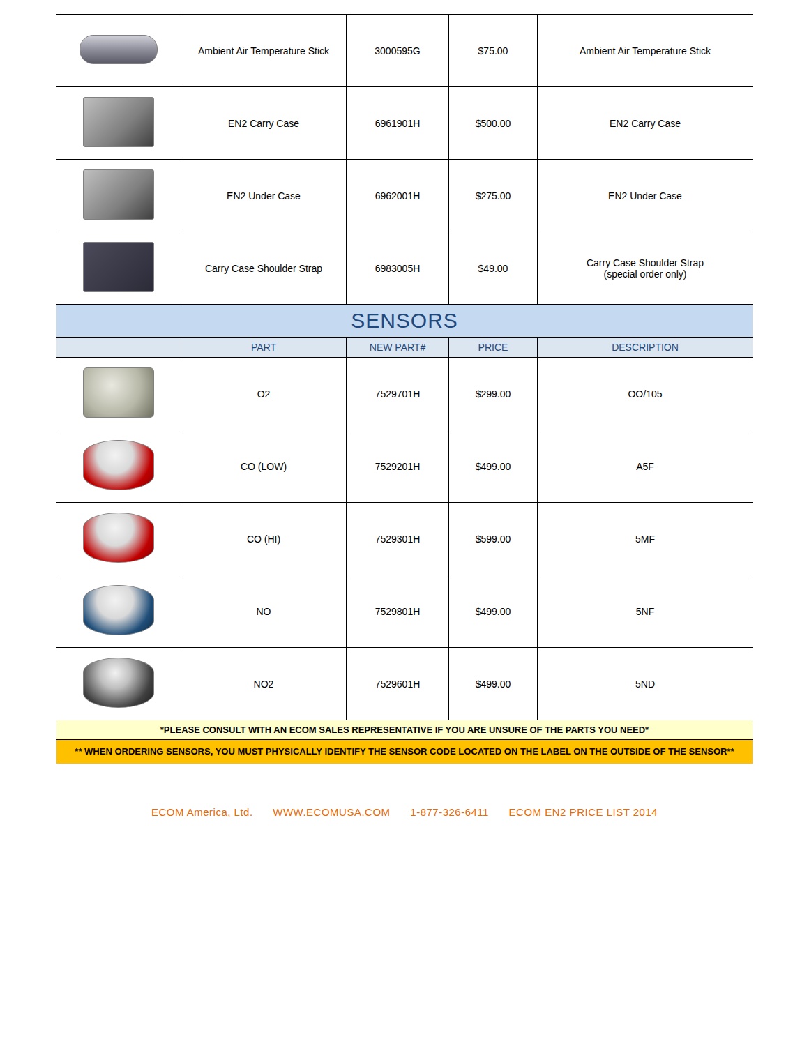| | Ambient Air Temperature Stick | 3000595G | $75.00 | Ambient Air Temperature Stick |
| | EN2 Carry Case | 6961901H | $500.00 | EN2 Carry Case |
| | EN2 Under Case | 6962001H | $275.00 | EN2 Under Case |
| | Carry Case Shoulder Strap | 6983005H | $49.00 | Carry Case Shoulder Strap (special order only) |
| SENSORS |
| | PART | NEW PART# | PRICE | DESCRIPTION |
| | O2 | 7529701H | $299.00 | OO/105 |
| | CO (LOW) | 7529201H | $499.00 | A5F |
| | CO (HI) | 7529301H | $599.00 | 5MF |
| | NO | 7529801H | $499.00 | 5NF |
| | NO2 | 7529601H | $499.00 | 5ND |
| *PLEASE CONSULT WITH AN ECOM SALES REPRESENTATIVE IF YOU ARE UNSURE OF THE PARTS YOU NEED* |
| ** WHEN ORDERING SENSORS, YOU MUST PHYSICALLY IDENTIFY THE SENSOR CODE LOCATED ON THE LABEL ON THE OUTSIDE OF THE SENSOR** |
ECOM America, Ltd. WWW.ECOMUSA.COM 1-877-326-6411 ECOM EN2 PRICE LIST 2014